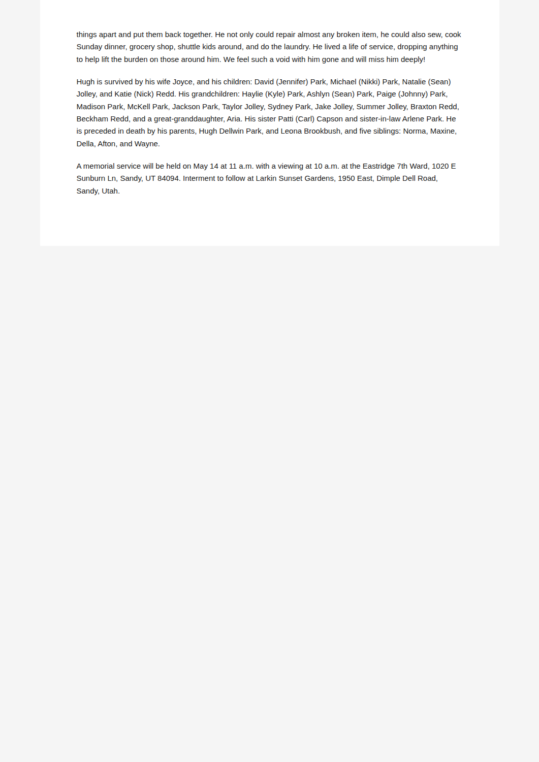things apart and put them back together. He not only could repair almost any broken item, he could also sew, cook Sunday dinner, grocery shop, shuttle kids around, and do the laundry. He lived a life of service, dropping anything to help lift the burden on those around him. We feel such a void with him gone and will miss him deeply!
Hugh is survived by his wife Joyce, and his children: David (Jennifer) Park, Michael (Nikki) Park, Natalie (Sean) Jolley, and Katie (Nick) Redd. His grandchildren: Haylie (Kyle) Park, Ashlyn (Sean) Park, Paige (Johnny) Park, Madison Park, McKell Park, Jackson Park, Taylor Jolley, Sydney Park, Jake Jolley, Summer Jolley, Braxton Redd, Beckham Redd, and a great-granddaughter, Aria. His sister Patti (Carl) Capson and sister-in-law Arlene Park. He is preceded in death by his parents, Hugh Dellwin Park, and Leona Brookbush, and five siblings: Norma, Maxine, Della, Afton, and Wayne.
A memorial service will be held on May 14 at 11 a.m. with a viewing at 10 a.m. at the Eastridge 7th Ward, 1020 E Sunburn Ln, Sandy, UT 84094. Interment to follow at Larkin Sunset Gardens, 1950 East, Dimple Dell Road, Sandy, Utah.